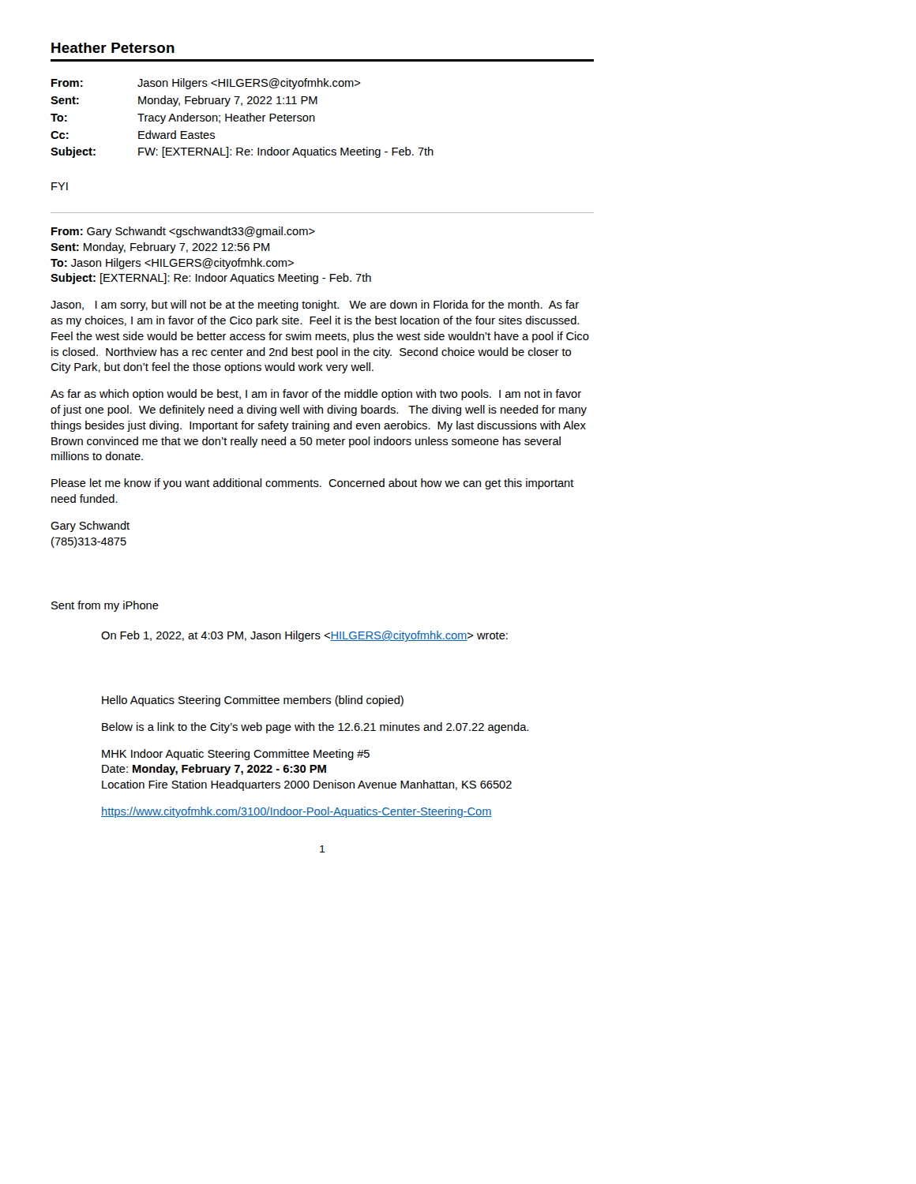Heather Peterson
| From: | Jason Hilgers <HILGERS@cityofmhk.com> |
| Sent: | Monday, February 7, 2022 1:11 PM |
| To: | Tracy Anderson; Heather Peterson |
| Cc: | Edward Eastes |
| Subject: | FW: [EXTERNAL]: Re: Indoor Aquatics Meeting - Feb. 7th |
FYI
From: Gary Schwandt <gschwandt33@gmail.com>
Sent: Monday, February 7, 2022 12:56 PM
To: Jason Hilgers <HILGERS@cityofmhk.com>
Subject: [EXTERNAL]: Re: Indoor Aquatics Meeting - Feb. 7th
Jason, I am sorry, but will not be at the meeting tonight. We are down in Florida for the month. As far as my choices, I am in favor of the Cico park site. Feel it is the best location of the four sites discussed. Feel the west side would be better access for swim meets, plus the west side wouldn’t have a pool if Cico is closed. Northview has a rec center and 2nd best pool in the city. Second choice would be closer to City Park, but don’t feel the those options would work very well.
As far as which option would be best, I am in favor of the middle option with two pools. I am not in favor of just one pool. We definitely need a diving well with diving boards. The diving well is needed for many things besides just diving. Important for safety training and even aerobics. My last discussions with Alex Brown convinced me that we don’t really need a 50 meter pool indoors unless someone has several millions to donate.
Please let me know if you want additional comments. Concerned about how we can get this important need funded.
Gary Schwandt
(785)313-4875
Sent from my iPhone
On Feb 1, 2022, at 4:03 PM, Jason Hilgers <HILGERS@cityofmhk.com> wrote:
Hello Aquatics Steering Committee members (blind copied)
Below is a link to the City’s web page with the 12.6.21 minutes and 2.07.22 agenda.
MHK Indoor Aquatic Steering Committee Meeting #5
Date: Monday, February 7, 2022 - 6:30 PM
Location Fire Station Headquarters 2000 Denison Avenue Manhattan, KS 66502
https://www.cityofmhk.com/3100/Indoor-Pool-Aquatics-Center-Steering-Com
1